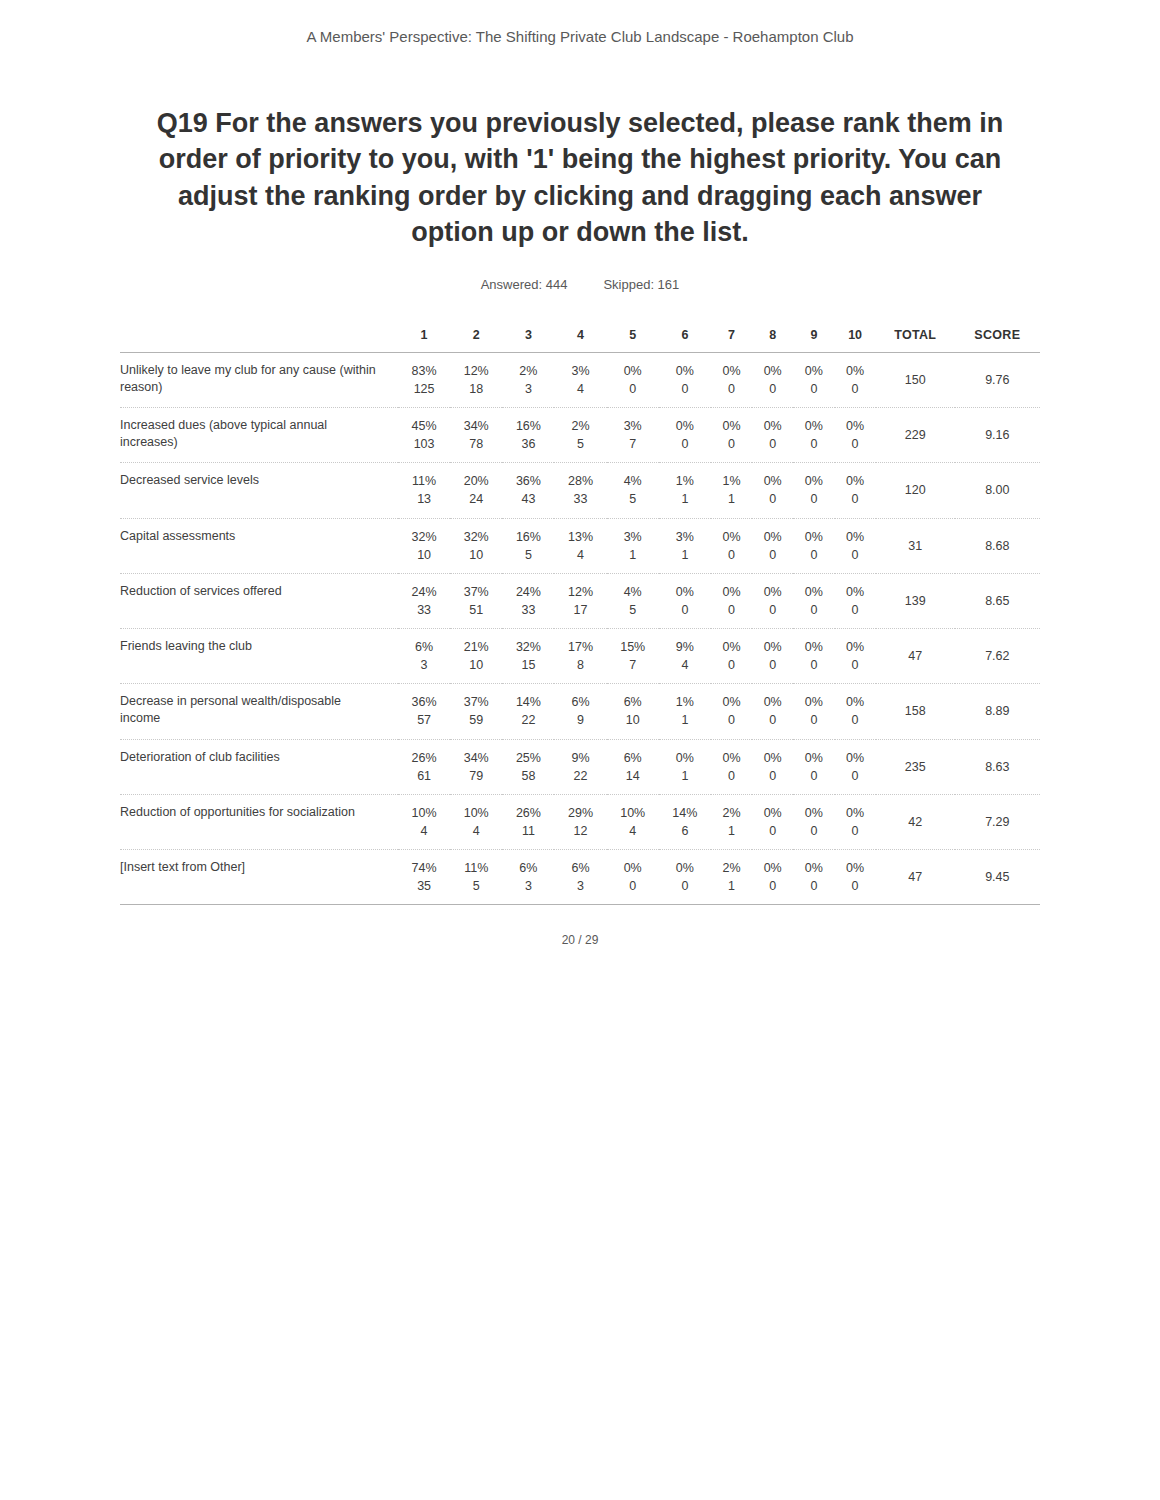A Members' Perspective: The Shifting Private Club Landscape - Roehampton Club
Q19 For the answers you previously selected, please rank them in order of priority to you, with '1' being the highest priority. You can adjust the ranking order by clicking and dragging each answer option up or down the list.
Answered: 444 Skipped: 161
| | 1 | 2 | 3 | 4 | 5 | 6 | 7 | 8 | 9 | 10 | TOTAL | SCORE |
| --- | --- | --- | --- | --- | --- | --- | --- | --- | --- | --- | --- | --- |
| Unlikely to leave my club for any cause (within reason) | 83% 125 | 12% 18 | 2% 3 | 3% 4 | 0% 0 | 0% 0 | 0% 0 | 0% 0 | 0% 0 | 0% 0 | 150 | 9.76 |
| Increased dues (above typical annual increases) | 45% 103 | 34% 78 | 16% 36 | 2% 5 | 3% 7 | 0% 0 | 0% 0 | 0% 0 | 0% 0 | 0% 0 | 229 | 9.16 |
| Decreased service levels | 11% 13 | 20% 24 | 36% 43 | 28% 33 | 4% 5 | 1% 1 | 1% 1 | 0% 0 | 0% 0 | 0% 0 | 120 | 8.00 |
| Capital assessments | 32% 10 | 32% 10 | 16% 5 | 13% 4 | 3% 1 | 3% 1 | 0% 0 | 0% 0 | 0% 0 | 0% 0 | 31 | 8.68 |
| Reduction of services offered | 24% 33 | 37% 51 | 24% 33 | 12% 17 | 4% 5 | 0% 0 | 0% 0 | 0% 0 | 0% 0 | 0% 0 | 139 | 8.65 |
| Friends leaving the club | 6% 3 | 21% 10 | 32% 15 | 17% 8 | 15% 7 | 9% 4 | 0% 0 | 0% 0 | 0% 0 | 0% 0 | 47 | 7.62 |
| Decrease in personal wealth/disposable income | 36% 57 | 37% 59 | 14% 22 | 6% 9 | 6% 10 | 1% 1 | 0% 0 | 0% 0 | 0% 0 | 0% 0 | 158 | 8.89 |
| Deterioration of club facilities | 26% 61 | 34% 79 | 25% 58 | 9% 22 | 6% 14 | 0% 1 | 0% 0 | 0% 0 | 0% 0 | 0% 0 | 235 | 8.63 |
| Reduction of opportunities for socialization | 10% 4 | 10% 4 | 26% 11 | 29% 12 | 10% 4 | 14% 6 | 2% 1 | 0% 0 | 0% 0 | 0% 0 | 42 | 7.29 |
| [Insert text from Other] | 74% 35 | 11% 5 | 6% 3 | 6% 3 | 0% 0 | 0% 0 | 2% 1 | 0% 0 | 0% 0 | 0% 0 | 47 | 9.45 |
20 / 29